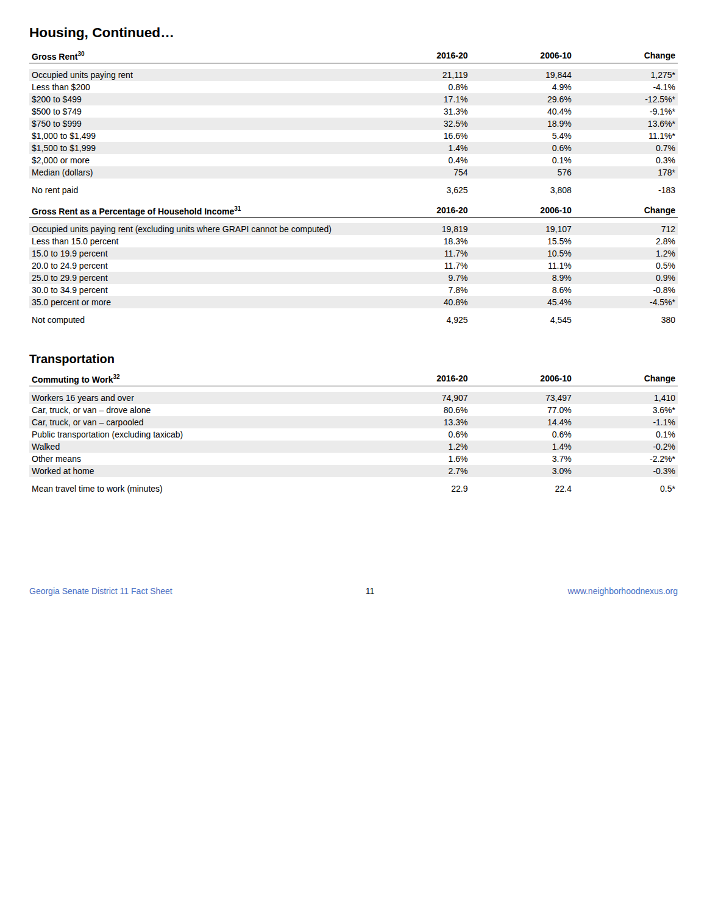Housing, Continued…
Gross Rent
| Gross Rent 30 | 2016-20 | 2006-10 | Change |
| --- | --- | --- | --- |
| Occupied units paying rent | 21,119 | 19,844 | 1,275* |
| Less than $200 | 0.8% | 4.9% | -4.1% |
| $200 to $499 | 17.1% | 29.6% | -12.5%* |
| $500 to $749 | 31.3% | 40.4% | -9.1%* |
| $750 to $999 | 32.5% | 18.9% | 13.6%* |
| $1,000 to $1,499 | 16.6% | 5.4% | 11.1%* |
| $1,500 to $1,999 | 1.4% | 0.6% | 0.7% |
| $2,000 or more | 0.4% | 0.1% | 0.3% |
| Median (dollars) | 754 | 576 | 178* |
| No rent paid | 3,625 | 3,808 | -183 |
| Gross Rent as a Percentage of Household Income 31 | 2016-20 | 2006-10 | Change |
| --- | --- | --- | --- |
| Occupied units paying rent (excluding units where GRAPI cannot be computed) | 19,819 | 19,107 | 712 |
| Less than 15.0 percent | 18.3% | 15.5% | 2.8% |
| 15.0 to 19.9 percent | 11.7% | 10.5% | 1.2% |
| 20.0 to 24.9 percent | 11.7% | 11.1% | 0.5% |
| 25.0 to 29.9 percent | 9.7% | 8.9% | 0.9% |
| 30.0 to 34.9 percent | 7.8% | 8.6% | -0.8% |
| 35.0 percent or more | 40.8% | 45.4% | -4.5%* |
| Not computed | 4,925 | 4,545 | 380 |
Transportation
| Commuting to Work 32 | 2016-20 | 2006-10 | Change |
| --- | --- | --- | --- |
| Workers 16 years and over | 74,907 | 73,497 | 1,410 |
| Car, truck, or van – drove alone | 80.6% | 77.0% | 3.6%* |
| Car, truck, or van – carpooled | 13.3% | 14.4% | -1.1% |
| Public transportation (excluding taxicab) | 0.6% | 0.6% | 0.1% |
| Walked | 1.2% | 1.4% | -0.2% |
| Other means | 1.6% | 3.7% | -2.2%* |
| Worked at home | 2.7% | 3.0% | -0.3% |
| Mean travel time to work (minutes) | 22.9 | 22.4 | 0.5* |
Georgia Senate District 11 Fact Sheet
11
www.neighborhoodnexus.org